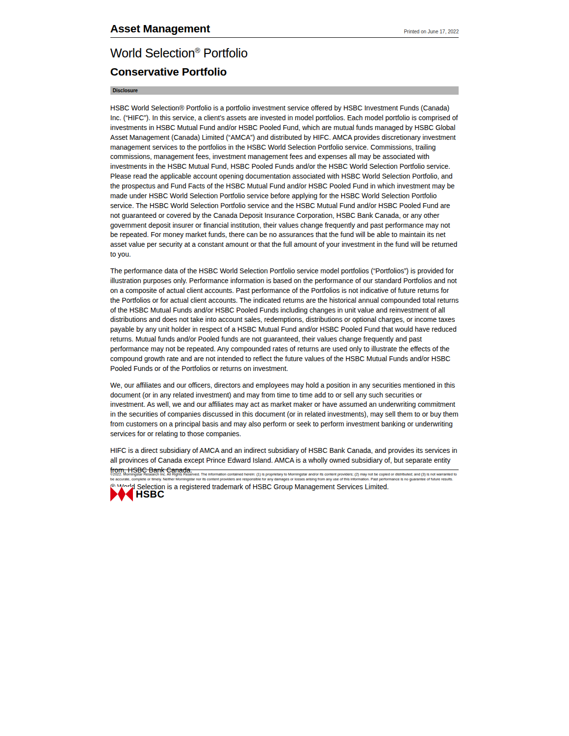Asset Management
Printed on June 17, 2022
World Selection® Portfolio
Conservative Portfolio
Disclosure
HSBC World Selection® Portfolio is a portfolio investment service offered by HSBC Investment Funds (Canada) Inc. (“HIFC”). In this service, a client’s assets are invested in model portfolios. Each model portfolio is comprised of investments in HSBC Mutual Fund and/or HSBC Pooled Fund, which are mutual funds managed by HSBC Global Asset Management (Canada) Limited (“AMCA”) and distributed by HIFC. AMCA provides discretionary investment management services to the portfolios in the HSBC World Selection Portfolio service. Commissions, trailing commissions, management fees, investment management fees and expenses all may be associated with investments in the HSBC Mutual Fund, HSBC Pooled Funds and/or the HSBC World Selection Portfolio service. Please read the applicable account opening documentation associated with HSBC World Selection Portfolio, and the prospectus and Fund Facts of the HSBC Mutual Fund and/or HSBC Pooled Fund in which investment may be made under HSBC World Selection Portfolio service before applying for the HSBC World Selection Portfolio service. The HSBC World Selection Portfolio service and the HSBC Mutual Fund and/or HSBC Pooled Fund are not guaranteed or covered by the Canada Deposit Insurance Corporation, HSBC Bank Canada, or any other government deposit insurer or financial institution, their values change frequently and past performance may not be repeated. For money market funds, there can be no assurances that the fund will be able to maintain its net asset value per security at a constant amount or that the full amount of your investment in the fund will be returned to you.
The performance data of the HSBC World Selection Portfolio service model portfolios (“Portfolios”) is provided for illustration purposes only. Performance information is based on the performance of our standard Portfolios and not on a composite of actual client accounts. Past performance of the Portfolios is not indicative of future returns for the Portfolios or for actual client accounts. The indicated returns are the historical annual compounded total returns of the HSBC Mutual Funds and/or HSBC Pooled Funds including changes in unit value and reinvestment of all distributions and does not take into account sales, redemptions, distributions or optional charges, or income taxes payable by any unit holder in respect of a HSBC Mutual Fund and/or HSBC Pooled Fund that would have reduced returns. Mutual funds and/or Pooled funds are not guaranteed, their values change frequently and past performance may not be repeated. Any compounded rates of returns are used only to illustrate the effects of the compound growth rate and are not intended to reflect the future values of the HSBC Mutual Funds and/or HSBC Pooled Funds or of the Portfolios or returns on investment.
We, our affiliates and our officers, directors and employees may hold a position in any securities mentioned in this document (or in any related investment) and may from time to time add to or sell any such securities or investment. As well, we and our affiliates may act as market maker or have assumed an underwriting commitment in the securities of companies discussed in this document (or in related investments), may sell them to or buy them from customers on a principal basis and may also perform or seek to perform investment banking or underwriting services for or relating to those companies.
HIFC is a direct subsidiary of AMCA and an indirect subsidiary of HSBC Bank Canada, and provides its services in all provinces of Canada except Prince Edward Island. AMCA is a wholly owned subsidiary of, but separate entity from, HSBC Bank Canada.
® World Selection is a registered trademark of HSBC Group Management Services Limited.
©2022. Morningstar Research Inc. All Rights Reserved. The information contained herein: (1) is proprietary to Morningstar and/or its content providers; (2) may not be copied or distributed; and (3) is not warranted to be accurate, complete or timely. Neither Morningstar nor its content providers are responsible for any damages or losses arising from any use of this information. Past performance is no guarantee of future results.
HSBC